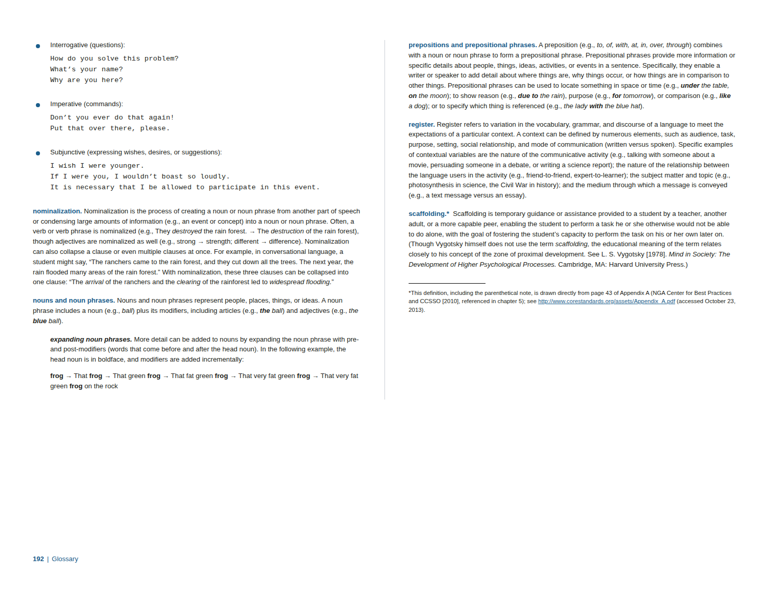Interrogative (questions):
How do you solve this problem?
What’s your name?
Why are you here?
Imperative (commands):
Don’t you ever do that again!
Put that over there, please.
Subjunctive (expressing wishes, desires, or suggestions):
I wish I were younger.
If I were you, I wouldn’t boast so loudly.
It is necessary that I be allowed to participate in this event.
nominalization. Nominalization is the process of creating a noun or noun phrase from another part of speech or condensing large amounts of information (e.g., an event or concept) into a noun or noun phrase. Often, a verb or verb phrase is nominalized (e.g., They destroyed the rain forest. → The destruction of the rain forest), though adjectives are nominalized as well (e.g., strong → strength; different → difference). Nominalization can also collapse a clause or even multiple clauses at once. For example, in conversational language, a student might say, “The ranchers came to the rain forest, and they cut down all the trees. The next year, the rain flooded many areas of the rain forest.” With nominalization, these three clauses can be collapsed into one clause: “The arrival of the ranchers and the clearing of the rainforest led to widespread flooding.”
nouns and noun phrases. Nouns and noun phrases represent people, places, things, or ideas. A noun phrase includes a noun (e.g., ball) plus its modifiers, including articles (e.g., the ball) and adjectives (e.g., the blue ball).
expanding noun phrases. More detail can be added to nouns by expanding the noun phrase with pre- and post-modifiers (words that come before and after the head noun). In the following example, the head noun is in boldface, and modifiers are added incrementally:
frog → That frog → That green frog → That fat green frog → That very fat green frog → That very fat green frog on the rock
prepositions and prepositional phrases. A preposition (e.g., to, of, with, at, in, over, through) combines with a noun or noun phrase to form a prepositional phrase. Prepositional phrases provide more information or specific details about people, things, ideas, activities, or events in a sentence. Specifically, they enable a writer or speaker to add detail about where things are, why things occur, or how things are in comparison to other things. Prepositional phrases can be used to locate something in space or time (e.g., under the table, on the moon); to show reason (e.g., due to the rain), purpose (e.g., for tomorrow), or comparison (e.g., like a dog); or to specify which thing is referenced (e.g., the lady with the blue hat).
register. Register refers to variation in the vocabulary, grammar, and discourse of a language to meet the expectations of a particular context. A context can be defined by numerous elements, such as audience, task, purpose, setting, social relationship, and mode of communication (written versus spoken). Specific examples of contextual variables are the nature of the communicative activity (e.g., talking with someone about a movie, persuading someone in a debate, or writing a science report); the nature of the relationship between the language users in the activity (e.g., friend-to-friend, expert-to-learner); the subject matter and topic (e.g., photosynthesis in science, the Civil War in history); and the medium through which a message is conveyed (e.g., a text message versus an essay).
scaffolding.* Scaffolding is temporary guidance or assistance provided to a student by a teacher, another adult, or a more capable peer, enabling the student to perform a task he or she otherwise would not be able to do alone, with the goal of fostering the student’s capacity to perform the task on his or her own later on. (Though Vygotsky himself does not use the term scaffolding, the educational meaning of the term relates closely to his concept of the zone of proximal development. See L. S. Vygotsky [1978]. Mind in Society: The Development of Higher Psychological Processes. Cambridge, MA: Harvard University Press.)
*This definition, including the parenthetical note, is drawn directly from page 43 of Appendix A (NGA Center for Best Practices and CCSSO [2010], referenced in chapter 5); see http://www.corestandards.org/assets/Appendix_A.pdf (accessed October 23, 2013).
192|Glossary